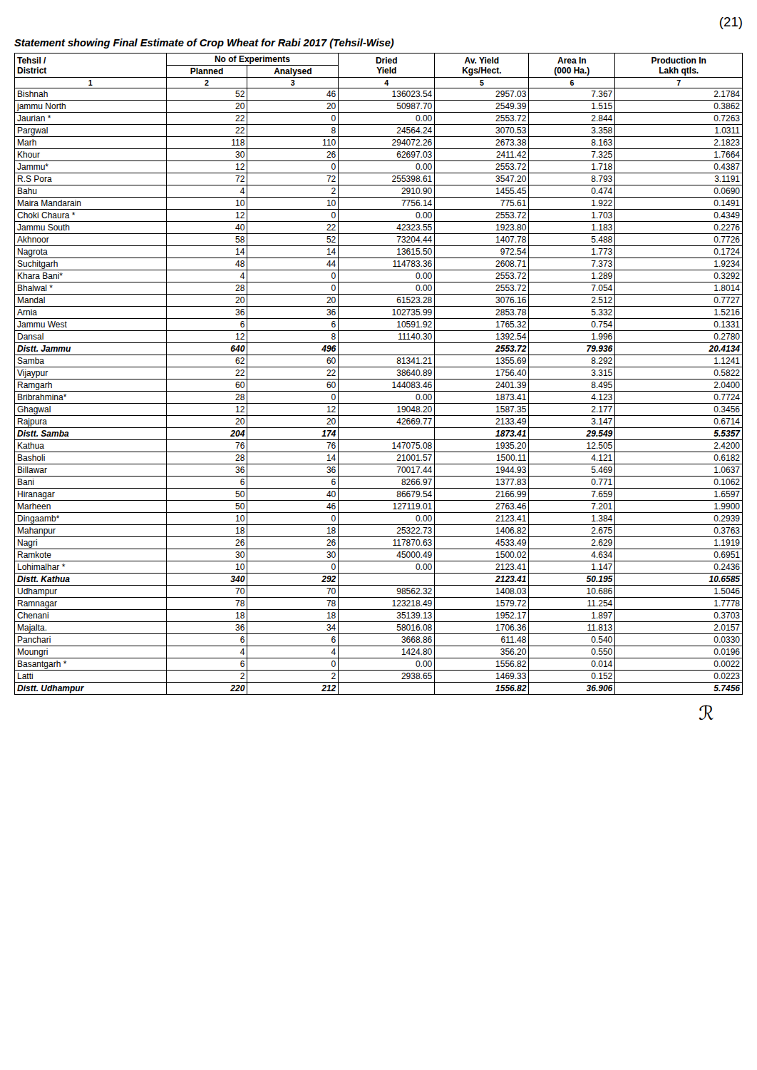(21)
Statement showing Final Estimate of Crop Wheat for Rabi 2017 (Tehsil-Wise)
| Tehsil / District | No of Experiments | Dried Yield | Av. Yield Kgs/Hect. | Area In (000 Ha.) | Production In Lakh qtls. |
| --- | --- | --- | --- | --- | --- |
| Planned | Analysed |
| 1 | 2 | 3 | 4 | 5 | 6 | 7 |
| Bishnah | 52 | 46 | 136023.54 | 2957.03 | 7.367 | 2.1784 |
| jammu North | 20 | 20 | 50987.70 | 2549.39 | 1.515 | 0.3862 |
| Jaurian * | 22 | 0 | 0.00 | 2553.72 | 2.844 | 0.7263 |
| Pargwal | 22 | 8 | 24564.24 | 3070.53 | 3.358 | 1.0311 |
| Marh | 118 | 110 | 294072.26 | 2673.38 | 8.163 | 2.1823 |
| Khour | 30 | 26 | 62697.03 | 2411.42 | 7.325 | 1.7664 |
| Jammu* | 12 | 0 | 0.00 | 2553.72 | 1.718 | 0.4387 |
| R.S Pora | 72 | 72 | 255398.61 | 3547.20 | 8.793 | 3.1191 |
| Bahu | 4 | 2 | 2910.90 | 1455.45 | 0.474 | 0.0690 |
| Maira Mandarain | 10 | 10 | 7756.14 | 775.61 | 1.922 | 0.1491 |
| Choki Chaura * | 12 | 0 | 0.00 | 2553.72 | 1.703 | 0.4349 |
| Jammu South | 40 | 22 | 42323.55 | 1923.80 | 1.183 | 0.2276 |
| Akhnoor | 58 | 52 | 73204.44 | 1407.78 | 5.488 | 0.7726 |
| Nagrota | 14 | 14 | 13615.50 | 972.54 | 1.773 | 0.1724 |
| Suchitgarh | 48 | 44 | 114783.36 | 2608.71 | 7.373 | 1.9234 |
| Khara Bani* | 4 | 0 | 0.00 | 2553.72 | 1.289 | 0.3292 |
| Bhalwal * | 28 | 0 | 0.00 | 2553.72 | 7.054 | 1.8014 |
| Mandal | 20 | 20 | 61523.28 | 3076.16 | 2.512 | 0.7727 |
| Arnia | 36 | 36 | 102735.99 | 2853.78 | 5.332 | 1.5216 |
| Jammu West | 6 | 6 | 10591.92 | 1765.32 | 0.754 | 0.1331 |
| Dansal | 12 | 8 | 11140.30 | 1392.54 | 1.996 | 0.2780 |
| Distt. Jammu | 640 | 496 | | 2553.72 | 79.936 | 20.4134 |
| Samba | 62 | 60 | 81341.21 | 1355.69 | 8.292 | 1.1241 |
| Vijaypur | 22 | 22 | 38640.89 | 1756.40 | 3.315 | 0.5822 |
| Ramgarh | 60 | 60 | 144083.46 | 2401.39 | 8.495 | 2.0400 |
| Bribrahmina* | 28 | 0 | 0.00 | 1873.41 | 4.123 | 0.7724 |
| Ghagwal | 12 | 12 | 19048.20 | 1587.35 | 2.177 | 0.3456 |
| Rajpura | 20 | 20 | 42669.77 | 2133.49 | 3.147 | 0.6714 |
| Distt. Samba | 204 | 174 | | 1873.41 | 29.549 | 5.5357 |
| Kathua | 76 | 76 | 147075.08 | 1935.20 | 12.505 | 2.4200 |
| Basholi | 28 | 14 | 21001.57 | 1500.11 | 4.121 | 0.6182 |
| Billawar | 36 | 36 | 70017.44 | 1944.93 | 5.469 | 1.0637 |
| Bani | 6 | 6 | 8266.97 | 1377.83 | 0.771 | 0.1062 |
| Hiranagar | 50 | 40 | 86679.54 | 2166.99 | 7.659 | 1.6597 |
| Marheen | 50 | 46 | 127119.01 | 2763.46 | 7.201 | 1.9900 |
| Dingaamb* | 10 | 0 | 0.00 | 2123.41 | 1.384 | 0.2939 |
| Mahanpur | 18 | 18 | 25322.73 | 1406.82 | 2.675 | 0.3763 |
| Nagri | 26 | 26 | 117870.63 | 4533.49 | 2.629 | 1.1919 |
| Ramkote | 30 | 30 | 45000.49 | 1500.02 | 4.634 | 0.6951 |
| Lohimalhar * | 10 | 0 | 0.00 | 2123.41 | 1.147 | 0.2436 |
| Distt. Kathua | 340 | 292 | | 2123.41 | 50.195 | 10.6585 |
| Udhampur | 70 | 70 | 98562.32 | 1408.03 | 10.686 | 1.5046 |
| Ramnagar | 78 | 78 | 123218.49 | 1579.72 | 11.254 | 1.7778 |
| Chenani | 18 | 18 | 35139.13 | 1952.17 | 1.897 | 0.3703 |
| Majalta. | 36 | 34 | 58016.08 | 1706.36 | 11.813 | 2.0157 |
| Panchari | 6 | 6 | 3668.86 | 611.48 | 0.540 | 0.0330 |
| Moungri | 4 | 4 | 1424.80 | 356.20 | 0.550 | 0.0196 |
| Basantgarh * | 6 | 0 | 0.00 | 1556.82 | 0.014 | 0.0022 |
| Latti | 2 | 2 | 2938.65 | 1469.33 | 0.152 | 0.0223 |
| Distt. Udhampur | 220 | 212 | | 1556.82 | 36.906 | 5.7456 |
ℛ